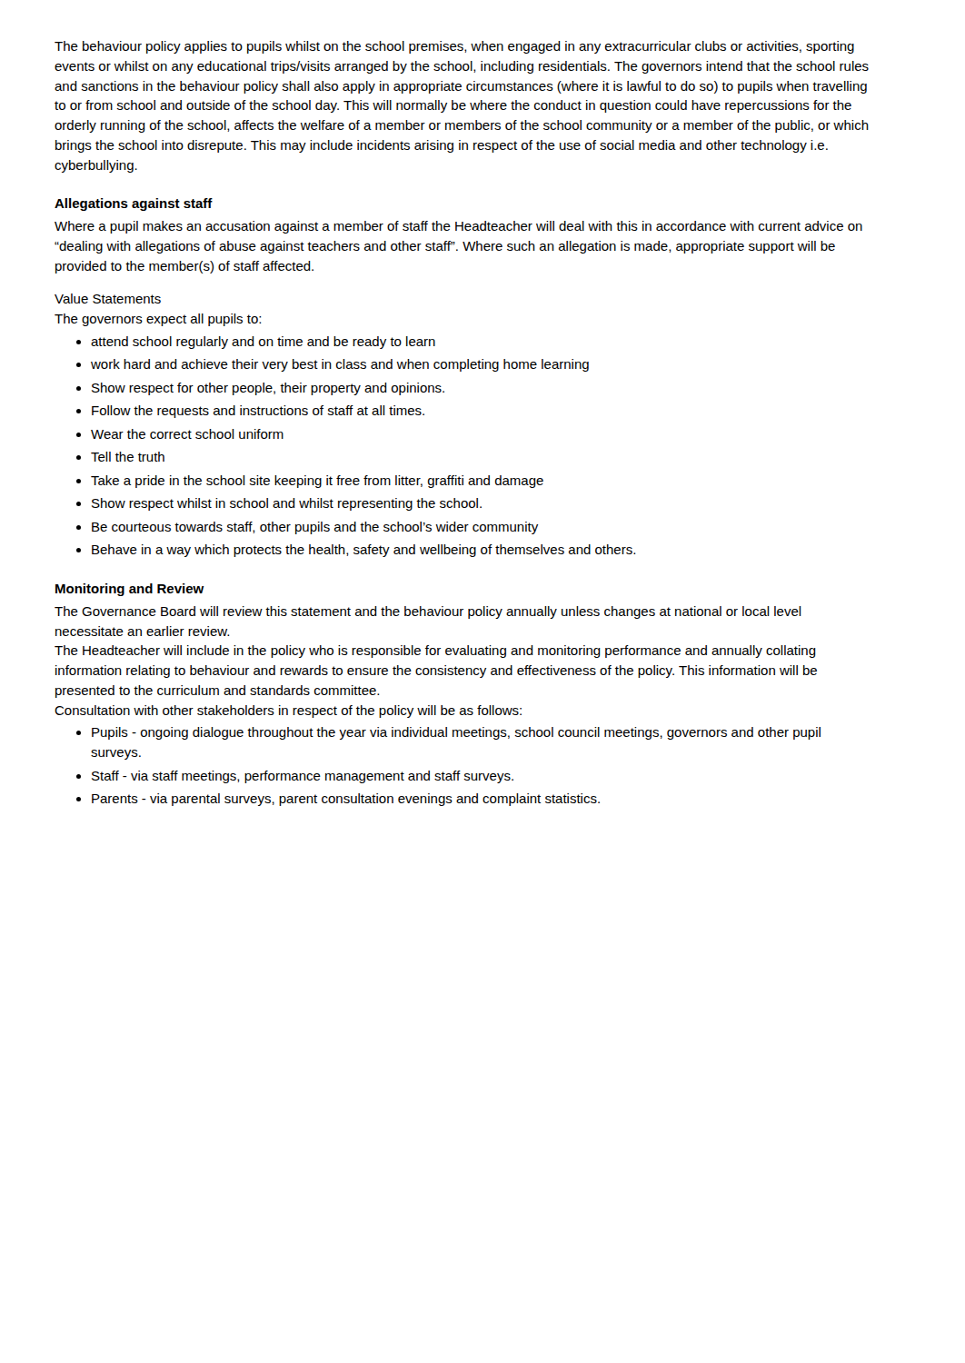The behaviour policy applies to pupils whilst on the school premises, when engaged in any extracurricular clubs or activities, sporting events or whilst on any educational trips/visits arranged by the school, including residentials. The governors intend that the school rules and sanctions in the behaviour policy shall also apply in appropriate circumstances (where it is lawful to do so) to pupils when travelling to or from school and outside of the school day. This will normally be where the conduct in question could have repercussions for the orderly running of the school, affects the welfare of a member or members of the school community or a member of the public, or which brings the school into disrepute. This may include incidents arising in respect of the use of social media and other technology i.e. cyberbullying.
Allegations against staff
Where a pupil makes an accusation against a member of staff the Headteacher will deal with this in accordance with current advice on “dealing with allegations of abuse against teachers and other staff”. Where such an allegation is made, appropriate support will be provided to the member(s) of staff affected.
Value Statements
The governors expect all pupils to:
attend school regularly and on time and be ready to learn
work hard and achieve their very best in class and when completing home learning
Show respect for other people, their property and opinions.
Follow the requests and instructions of staff at all times.
Wear the correct school uniform
Tell the truth
Take a pride in the school site keeping it free from litter, graffiti and damage
Show respect whilst in school and whilst representing the school.
Be courteous towards staff, other pupils and the school’s wider community
Behave in a way which protects the health, safety and wellbeing of themselves and others.
Monitoring and Review
The Governance Board will review this statement and the behaviour policy annually unless changes at national or local level necessitate an earlier review.
The Headteacher will include in the policy who is responsible for evaluating and monitoring performance and annually collating information relating to behaviour and rewards to ensure the consistency and effectiveness of the policy. This information will be presented to the curriculum and standards committee.
Consultation with other stakeholders in respect of the policy will be as follows:
Pupils - ongoing dialogue throughout the year via individual meetings, school council meetings, governors and other pupil surveys.
Staff - via staff meetings, performance management and staff surveys.
Parents - via parental surveys, parent consultation evenings and complaint statistics.